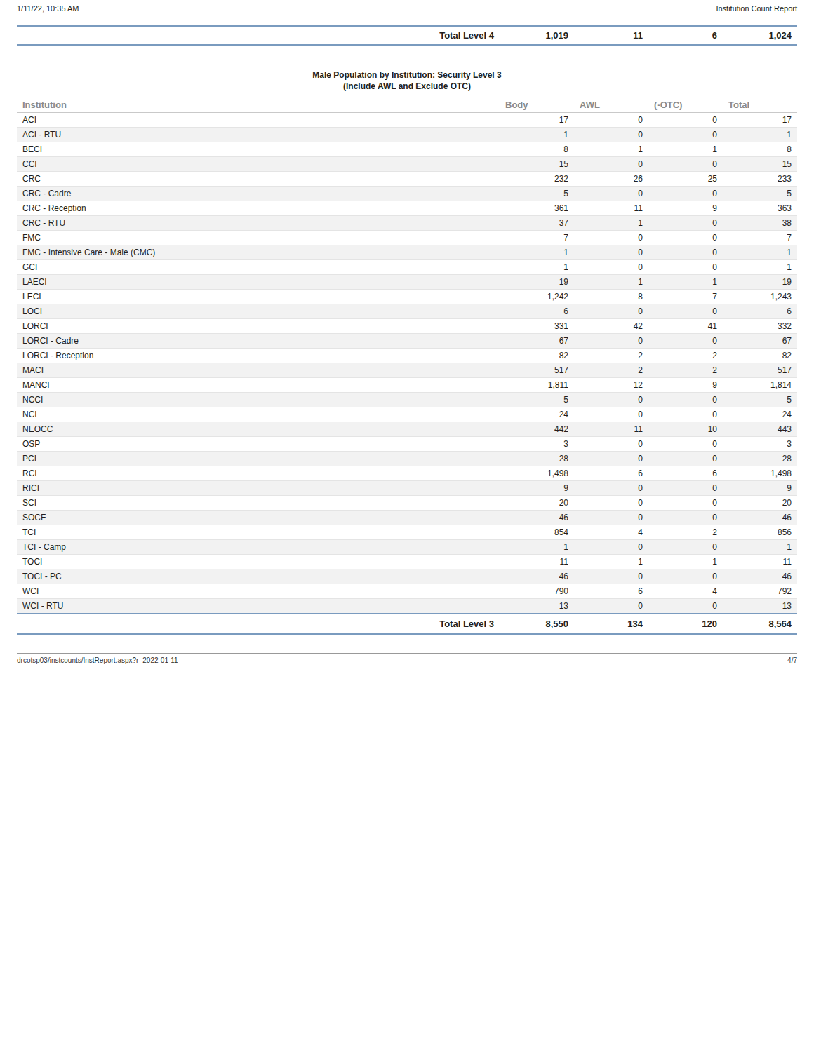1/11/22, 10:35 AM
Institution Count Report
| Total Level 4 | 1,019 | 11 | 6 | 1,024 |
Male Population by Institution: Security Level 3
(Include AWL and Exclude OTC)
| Institution | Body | AWL | (-OTC) | Total |
| --- | --- | --- | --- | --- |
| ACI | 17 | 0 | 0 | 17 |
| ACI - RTU | 1 | 0 | 0 | 1 |
| BECI | 8 | 1 | 1 | 8 |
| CCI | 15 | 0 | 0 | 15 |
| CRC | 232 | 26 | 25 | 233 |
| CRC - Cadre | 5 | 0 | 0 | 5 |
| CRC - Reception | 361 | 11 | 9 | 363 |
| CRC - RTU | 37 | 1 | 0 | 38 |
| FMC | 7 | 0 | 0 | 7 |
| FMC - Intensive Care - Male (CMC) | 1 | 0 | 0 | 1 |
| GCI | 1 | 0 | 0 | 1 |
| LAECI | 19 | 1 | 1 | 19 |
| LECI | 1,242 | 8 | 7 | 1,243 |
| LOCI | 6 | 0 | 0 | 6 |
| LORCI | 331 | 42 | 41 | 332 |
| LORCI - Cadre | 67 | 0 | 0 | 67 |
| LORCI - Reception | 82 | 2 | 2 | 82 |
| MACI | 517 | 2 | 2 | 517 |
| MANCI | 1,811 | 12 | 9 | 1,814 |
| NCCI | 5 | 0 | 0 | 5 |
| NCI | 24 | 0 | 0 | 24 |
| NEOCC | 442 | 11 | 10 | 443 |
| OSP | 3 | 0 | 0 | 3 |
| PCI | 28 | 0 | 0 | 28 |
| RCI | 1,498 | 6 | 6 | 1,498 |
| RICI | 9 | 0 | 0 | 9 |
| SCI | 20 | 0 | 0 | 20 |
| SOCF | 46 | 0 | 0 | 46 |
| TCI | 854 | 4 | 2 | 856 |
| TCI - Camp | 1 | 0 | 0 | 1 |
| TOCI | 11 | 1 | 1 | 11 |
| TOCI - PC | 46 | 0 | 0 | 46 |
| WCI | 790 | 6 | 4 | 792 |
| WCI - RTU | 13 | 0 | 0 | 13 |
| Total Level 3 | 8,550 | 134 | 120 | 8,564 |
drcotsp03/instcounts/InstReport.aspx?r=2022-01-11
4/7